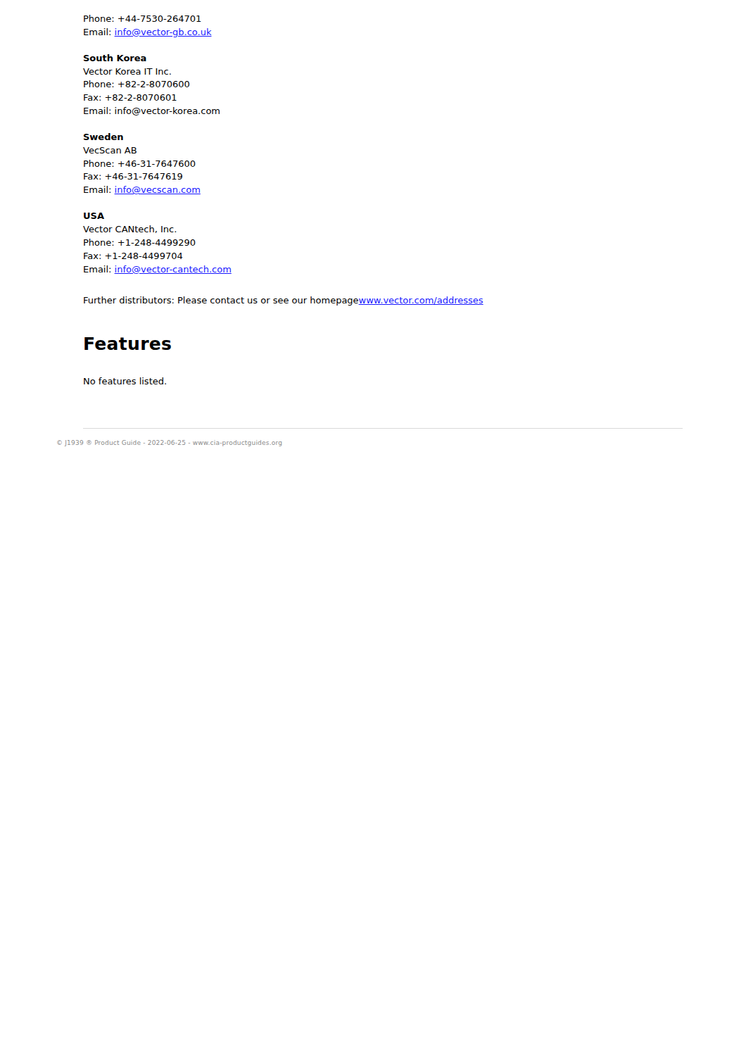Phone: +44-7530-264701
Email: info@vector-gb.co.uk
South Korea
Vector Korea IT Inc.
Phone: +82-2-8070600
Fax: +82-2-8070601
Email: info@vector-korea.com
Sweden
VecScan AB
Phone: +46-31-7647600
Fax: +46-31-7647619
Email: info@vecscan.com
USA
Vector CANtech, Inc.
Phone: +1-248-4499290
Fax: +1-248-4499704
Email: info@vector-cantech.com
Further distributors: Please contact us or see our homepagewww.vector.com/addresses
Features
No features listed.
© J1939 ® Product Guide - 2022-06-25 - www.cia-productguides.org